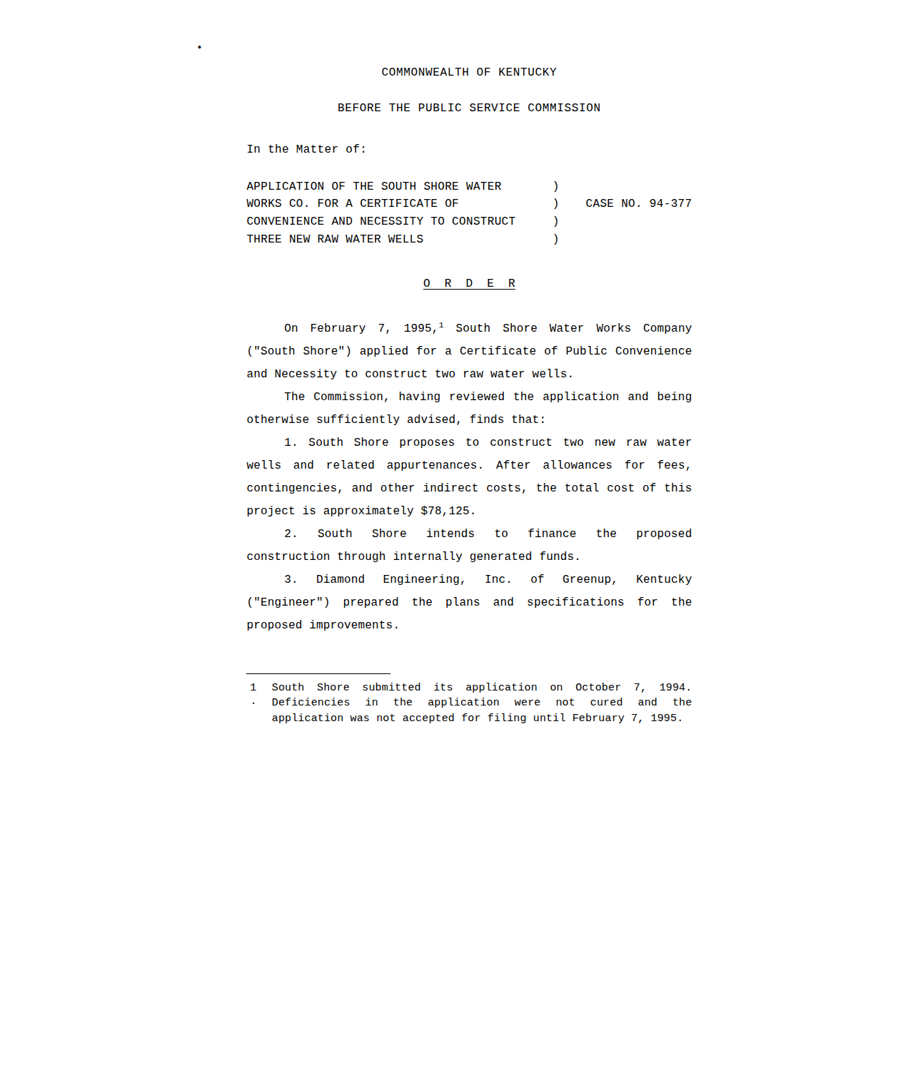•
COMMONWEALTH OF KENTUCKY
BEFORE THE PUBLIC SERVICE COMMISSION
In the Matter of:
| APPLICATION OF THE SOUTH SHORE WATER | ) | |
| WORKS CO. FOR A CERTIFICATE OF | ) | CASE NO. 94-377 |
| CONVENIENCE AND NECESSITY TO CONSTRUCT | ) | |
| THREE NEW RAW WATER WELLS | ) | |
O R D E R
On February 7, 1995,1 South Shore Water Works Company ("South Shore") applied for a Certificate of Public Convenience and Necessity to construct two raw water wells.
The Commission, having reviewed the application and being otherwise sufficiently advised, finds that:
1. South Shore proposes to construct two new raw water wells and related appurtenances. After allowances for fees, contingencies, and other indirect costs, the total cost of this project is approximately $78,125.
2. South Shore intends to finance the proposed construction through internally generated funds.
3. Diamond Engineering, Inc. of Greenup, Kentucky ("Engineer") prepared the plans and specifications for the proposed improvements.
1.
South Shore submitted its application on October 7, 1994. Deficiencies in the application were not cured and the application was not accepted for filing until February 7, 1995.